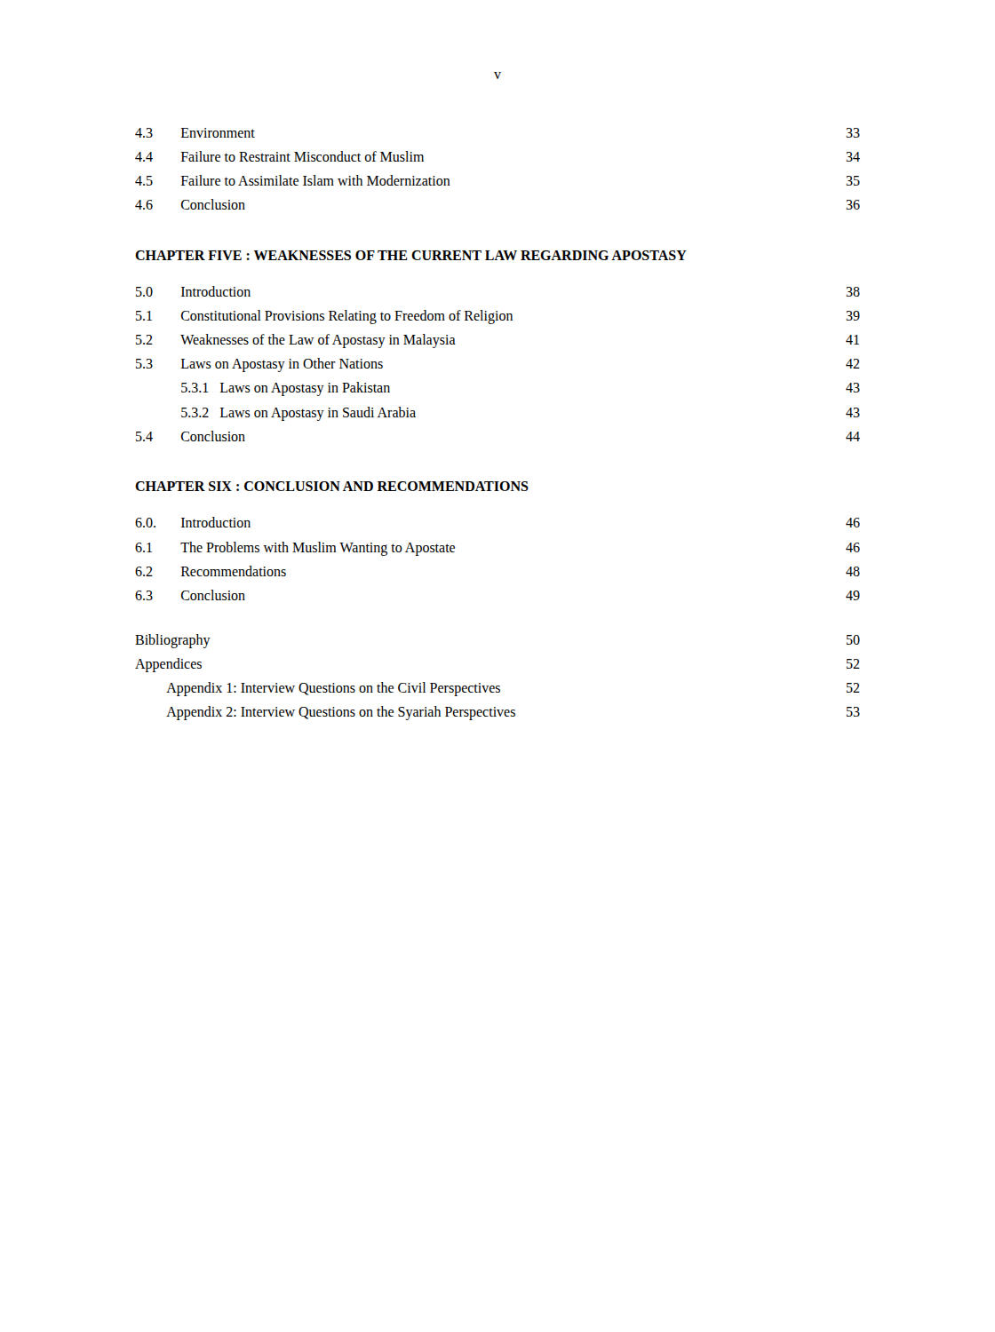v
| 4.3 | Environment | 33 |
| 4.4 | Failure to Restraint Misconduct of Muslim | 34 |
| 4.5 | Failure to Assimilate Islam with Modernization | 35 |
| 4.6 | Conclusion | 36 |
Chapter Five : Weaknesses of the Current Law Regarding Apostasy
| 5.0 | Introduction | 38 |
| 5.1 | Constitutional Provisions Relating to Freedom of Religion | 39 |
| 5.2 | Weaknesses of the Law of Apostasy in Malaysia | 41 |
| 5.3 | Laws on Apostasy in Other Nations | 42 |
| | 5.3.1 Laws on Apostasy in Pakistan | 43 |
| | 5.3.2 Laws on Apostasy in Saudi Arabia | 43 |
| 5.4 | Conclusion | 44 |
Chapter Six : Conclusion and Recommendations
| 6.0 . | Introduction | 46 |
| 6.1 | The Problems with Muslim Wanting to Apostate | 46 |
| 6.2 | Recommendations | 48 |
| 6.3 | Conclusion | 49 |
| Bibliography | 50 |
| Appendices | 52 |
| Appendix 1: Interview Questions on the Civil Perspectives | 52 |
| Appendix 2: Interview Questions on the Syariah Perspectives | 53 |